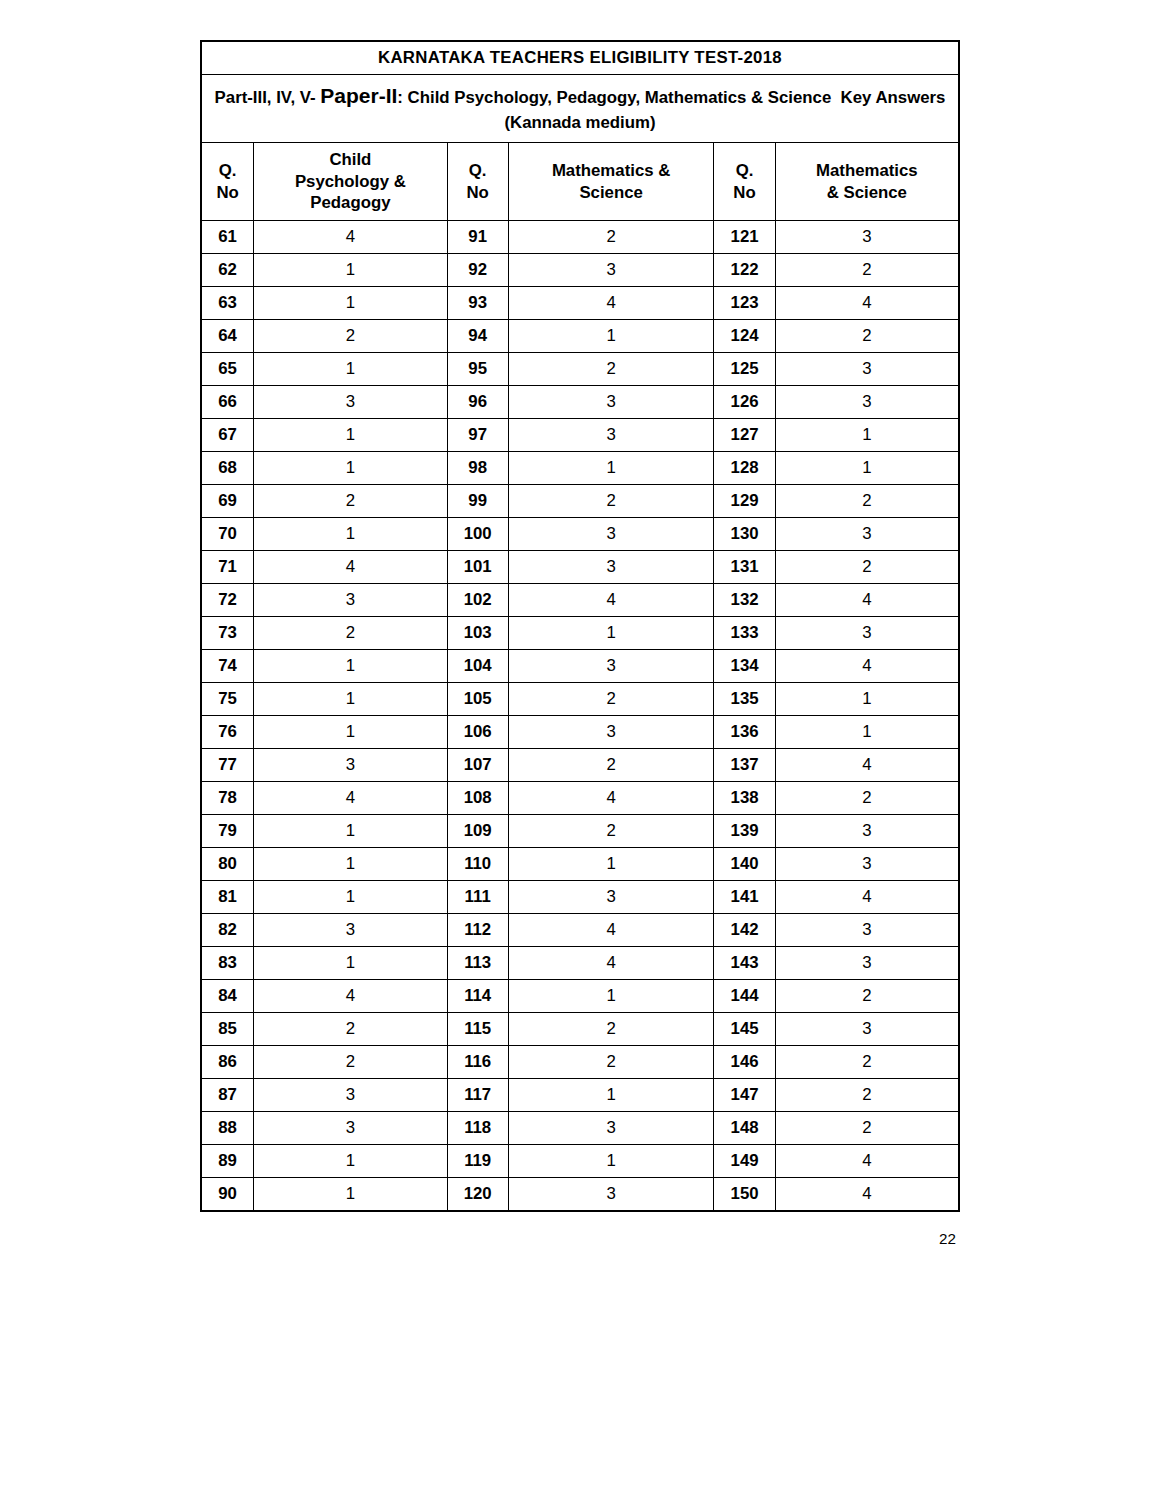| KARNATAKA TEACHERS ELIGIBILITY TEST-2018 |
| --- |
| Part-III, IV, V- Paper-II : Child Psychology, Pedagogy, Mathematics & Science Key Answers (Kannada medium) |
| Q. No | Child Psychology & Pedagogy | Q. No | Mathematics & Science | Q. No | Mathematics & Science |
| 61 | 4 | 91 | 2 | 121 | 3 |
| 62 | 1 | 92 | 3 | 122 | 2 |
| 63 | 1 | 93 | 4 | 123 | 4 |
| 64 | 2 | 94 | 1 | 124 | 2 |
| 65 | 1 | 95 | 2 | 125 | 3 |
| 66 | 3 | 96 | 3 | 126 | 3 |
| 67 | 1 | 97 | 3 | 127 | 1 |
| 68 | 1 | 98 | 1 | 128 | 1 |
| 69 | 2 | 99 | 2 | 129 | 2 |
| 70 | 1 | 100 | 3 | 130 | 3 |
| 71 | 4 | 101 | 3 | 131 | 2 |
| 72 | 3 | 102 | 4 | 132 | 4 |
| 73 | 2 | 103 | 1 | 133 | 3 |
| 74 | 1 | 104 | 3 | 134 | 4 |
| 75 | 1 | 105 | 2 | 135 | 1 |
| 76 | 1 | 106 | 3 | 136 | 1 |
| 77 | 3 | 107 | 2 | 137 | 4 |
| 78 | 4 | 108 | 4 | 138 | 2 |
| 79 | 1 | 109 | 2 | 139 | 3 |
| 80 | 1 | 110 | 1 | 140 | 3 |
| 81 | 1 | 111 | 3 | 141 | 4 |
| 82 | 3 | 112 | 4 | 142 | 3 |
| 83 | 1 | 113 | 4 | 143 | 3 |
| 84 | 4 | 114 | 1 | 144 | 2 |
| 85 | 2 | 115 | 2 | 145 | 3 |
| 86 | 2 | 116 | 2 | 146 | 2 |
| 87 | 3 | 117 | 1 | 147 | 2 |
| 88 | 3 | 118 | 3 | 148 | 2 |
| 89 | 1 | 119 | 1 | 149 | 4 |
| 90 | 1 | 120 | 3 | 150 | 4 |
22